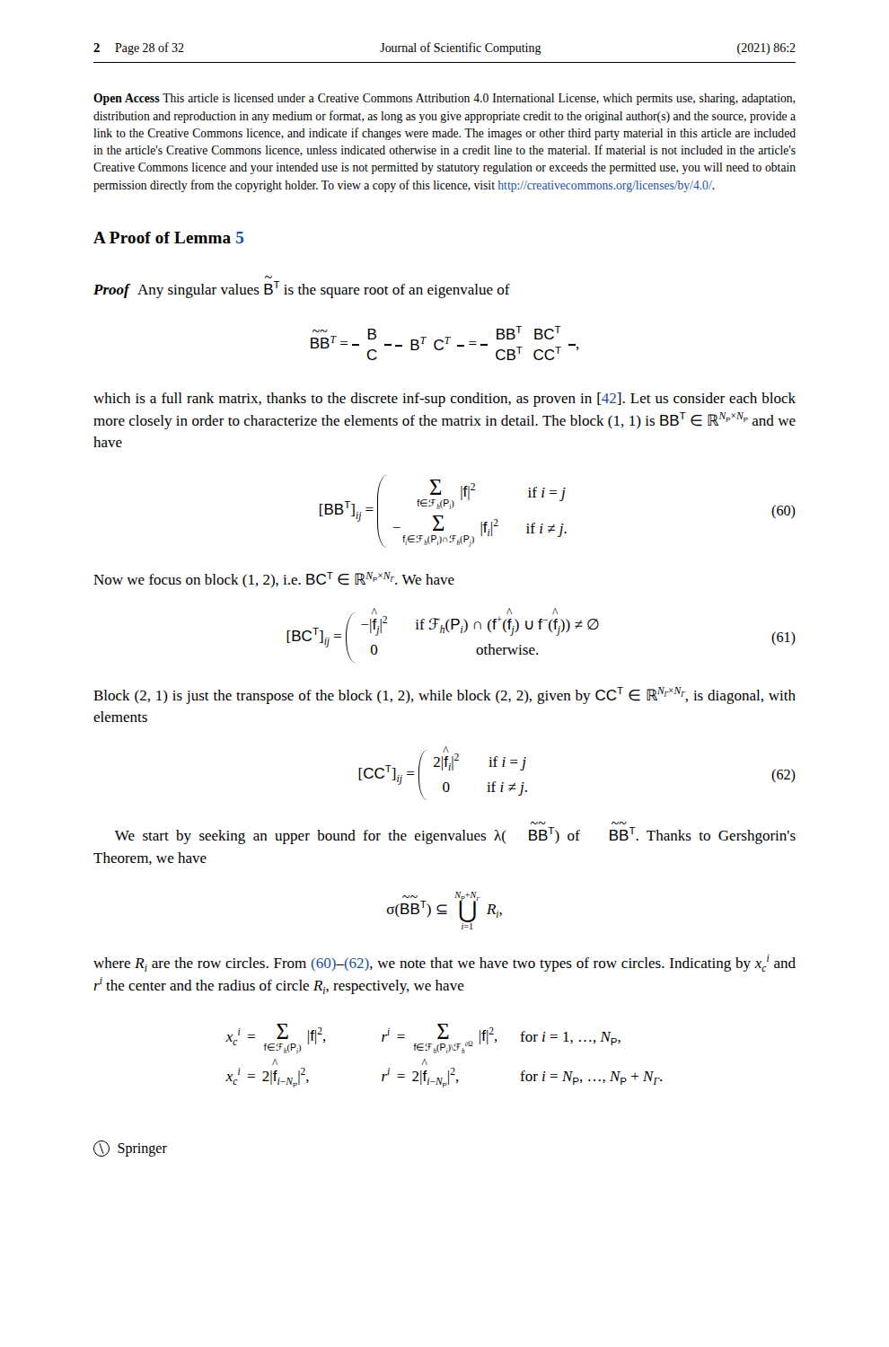2 Page 28 of 32 Journal of Scientific Computing (2021) 86:2
Open Access This article is licensed under a Creative Commons Attribution 4.0 International License, which permits use, sharing, adaptation, distribution and reproduction in any medium or format, as long as you give appropriate credit to the original author(s) and the source, provide a link to the Creative Commons licence, and indicate if changes were made. The images or other third party material in this article are included in the article's Creative Commons licence, unless indicated otherwise in a credit line to the material. If material is not included in the article's Creative Commons licence and your intended use is not permitted by statutory regulation or exceeds the permitted use, you will need to obtain permission directly from the copyright holder. To view a copy of this licence, visit http://creativecommons.org/licenses/by/4.0/.
A Proof of Lemma 5
Proof Any singular values ~BT is the square root of an eigenvalue of
~~BBT =
| B |
| C |
| B T C T |
=
| BB T | BC T |
| CB T | CC T |
,
which is a full rank matrix, thanks to the discrete inf-sup condition, as proven in [42]. Let us consider each block more closely in order to characterize the elements of the matrix in detail. The block (1, 1) is BBT ∈ ℝNP×NP and we have
[BBT]ij =
| Σ f ∈ℱ h ( P i ) / f / 2 | if i = j |
| − Σ f i ∈ℱ h ( P i )∩ℱ h ( P j ) / f i / 2 | if i ≠ j . |
(60)
Now we focus on block (1, 2), i.e. BCT ∈ ℝNP×NΓ. We have
[BCT]ij =
| −/ ^ f j / 2 | if ℱ h ( P i ) ∩ ( f + ( ^ f j ) ∪ f − ( ^ f j )) ≠ ∅ |
| 0 | otherwise. |
(61)
Block (2, 1) is just the transpose of the block (1, 2), while block (2, 2), given by CCT ∈ ℝNΓ×NΓ, is diagonal, with elements
[CCT]ij =
| 2/ ^ f i / 2 | if i = j |
| 0 | if i ≠ j . |
(62)
We start by seeking an upper bound for the eigenvalues λ(~~BBT) of ~~BBT. Thanks to Gershgorin's Theorem, we have
σ(~~BBT) ⊆ NP+NΓ ⋃ i=1 Ri,
where Ri are the row circles. From (60)–(62), we note that we have two types of row circles. Indicating by xci and ri the center and the radius of circle Ri, respectively, we have
| x c i | = | Σ f ∈ℱ h ( P i ) / f / 2 , | | r i | = | Σ f ∈ℱ h ( P i )\ℱ h ∂Ω / f / 2 , | for i = 1, …, N P , |
| x c i | = | 2/ ^ f i − N P / 2 , | | r i | = | 2/ ^ f i − N P / 2 , | for i = N P , …, N P + N Γ . |
Springer